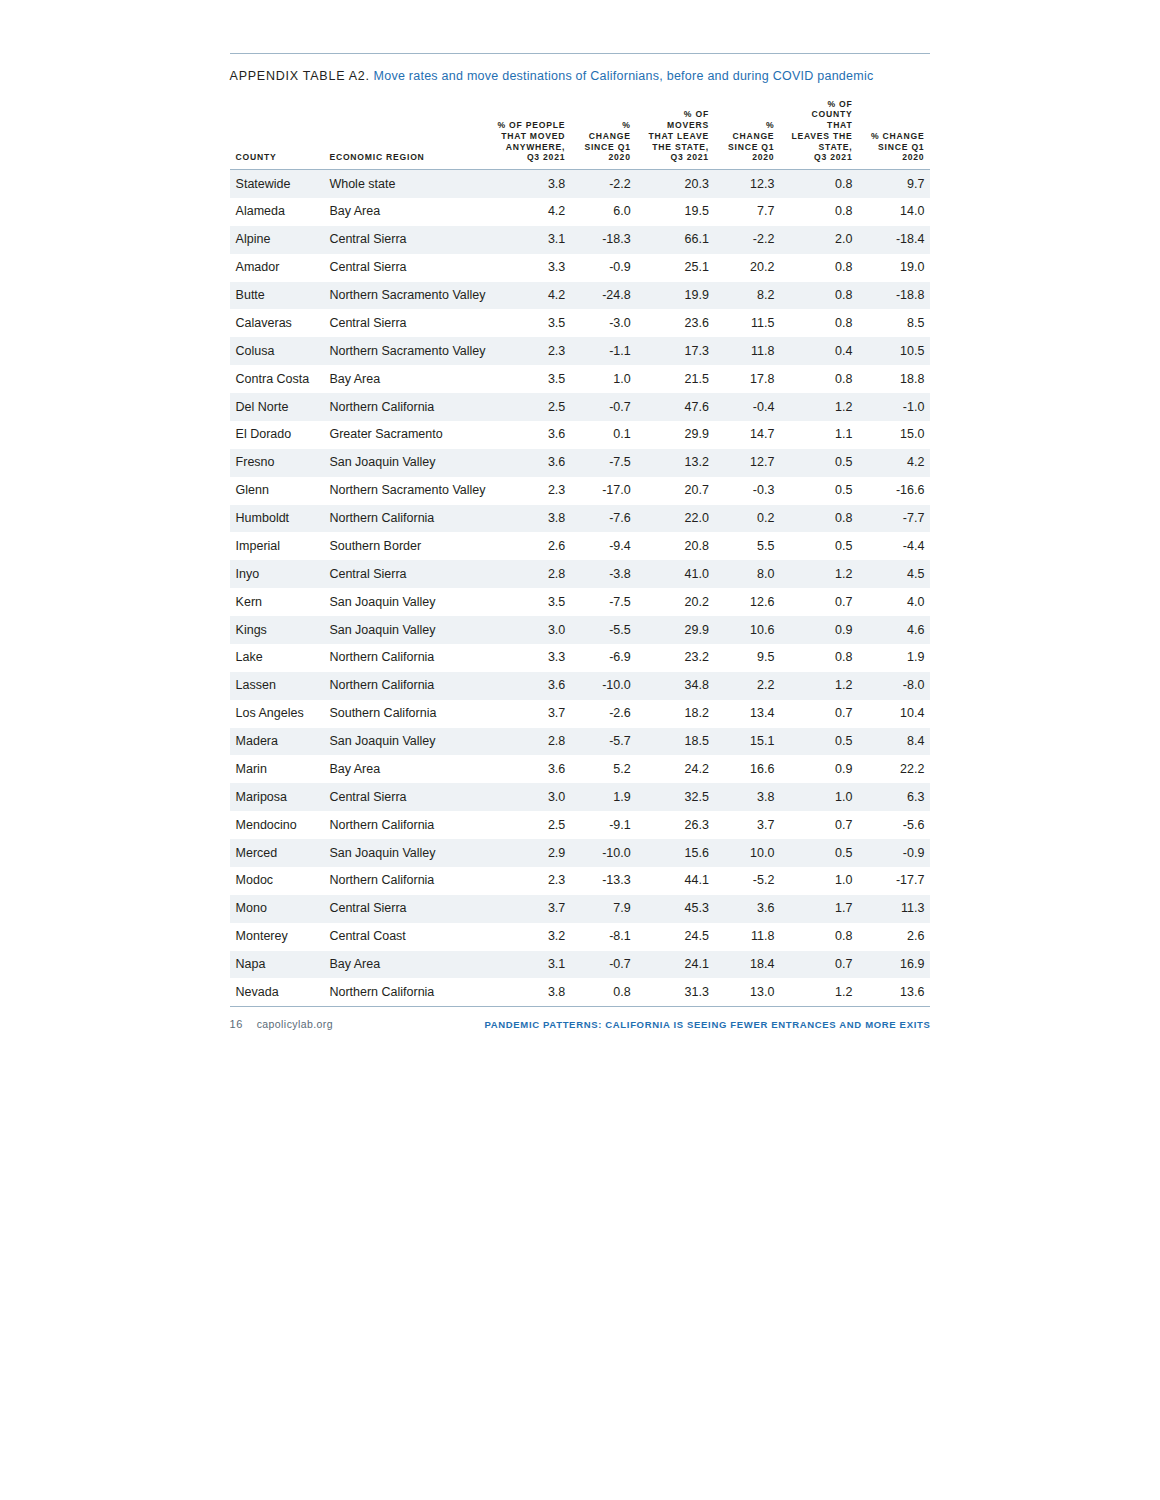Appendix Table A2. Move rates and move destinations of Californians, before and during COVID pandemic
| County | Economic Region | % of people that moved anywhere, Q3 2021 | % change since Q1 2020 | % of movers that leave the state, Q3 2021 | % change since Q1 2020 | % of county that leaves the state, Q3 2021 | % change since Q1 2020 |
| --- | --- | --- | --- | --- | --- | --- | --- |
| Statewide | Whole state | 3.8 | -2.2 | 20.3 | 12.3 | 0.8 | 9.7 |
| Alameda | Bay Area | 4.2 | 6.0 | 19.5 | 7.7 | 0.8 | 14.0 |
| Alpine | Central Sierra | 3.1 | -18.3 | 66.1 | -2.2 | 2.0 | -18.4 |
| Amador | Central Sierra | 3.3 | -0.9 | 25.1 | 20.2 | 0.8 | 19.0 |
| Butte | Northern Sacramento Valley | 4.2 | -24.8 | 19.9 | 8.2 | 0.8 | -18.8 |
| Calaveras | Central Sierra | 3.5 | -3.0 | 23.6 | 11.5 | 0.8 | 8.5 |
| Colusa | Northern Sacramento Valley | 2.3 | -1.1 | 17.3 | 11.8 | 0.4 | 10.5 |
| Contra Costa | Bay Area | 3.5 | 1.0 | 21.5 | 17.8 | 0.8 | 18.8 |
| Del Norte | Northern California | 2.5 | -0.7 | 47.6 | -0.4 | 1.2 | -1.0 |
| El Dorado | Greater Sacramento | 3.6 | 0.1 | 29.9 | 14.7 | 1.1 | 15.0 |
| Fresno | San Joaquin Valley | 3.6 | -7.5 | 13.2 | 12.7 | 0.5 | 4.2 |
| Glenn | Northern Sacramento Valley | 2.3 | -17.0 | 20.7 | -0.3 | 0.5 | -16.6 |
| Humboldt | Northern California | 3.8 | -7.6 | 22.0 | 0.2 | 0.8 | -7.7 |
| Imperial | Southern Border | 2.6 | -9.4 | 20.8 | 5.5 | 0.5 | -4.4 |
| Inyo | Central Sierra | 2.8 | -3.8 | 41.0 | 8.0 | 1.2 | 4.5 |
| Kern | San Joaquin Valley | 3.5 | -7.5 | 20.2 | 12.6 | 0.7 | 4.0 |
| Kings | San Joaquin Valley | 3.0 | -5.5 | 29.9 | 10.6 | 0.9 | 4.6 |
| Lake | Northern California | 3.3 | -6.9 | 23.2 | 9.5 | 0.8 | 1.9 |
| Lassen | Northern California | 3.6 | -10.0 | 34.8 | 2.2 | 1.2 | -8.0 |
| Los Angeles | Southern California | 3.7 | -2.6 | 18.2 | 13.4 | 0.7 | 10.4 |
| Madera | San Joaquin Valley | 2.8 | -5.7 | 18.5 | 15.1 | 0.5 | 8.4 |
| Marin | Bay Area | 3.6 | 5.2 | 24.2 | 16.6 | 0.9 | 22.2 |
| Mariposa | Central Sierra | 3.0 | 1.9 | 32.5 | 3.8 | 1.0 | 6.3 |
| Mendocino | Northern California | 2.5 | -9.1 | 26.3 | 3.7 | 0.7 | -5.6 |
| Merced | San Joaquin Valley | 2.9 | -10.0 | 15.6 | 10.0 | 0.5 | -0.9 |
| Modoc | Northern California | 2.3 | -13.3 | 44.1 | -5.2 | 1.0 | -17.7 |
| Mono | Central Sierra | 3.7 | 7.9 | 45.3 | 3.6 | 1.7 | 11.3 |
| Monterey | Central Coast | 3.2 | -8.1 | 24.5 | 11.8 | 0.8 | 2.6 |
| Napa | Bay Area | 3.1 | -0.7 | 24.1 | 18.4 | 0.7 | 16.9 |
| Nevada | Northern California | 3.8 | 0.8 | 31.3 | 13.0 | 1.2 | 13.6 |
16 capolicylab.org Pandemic Patterns: California is Seeing Fewer Entrances and More Exits